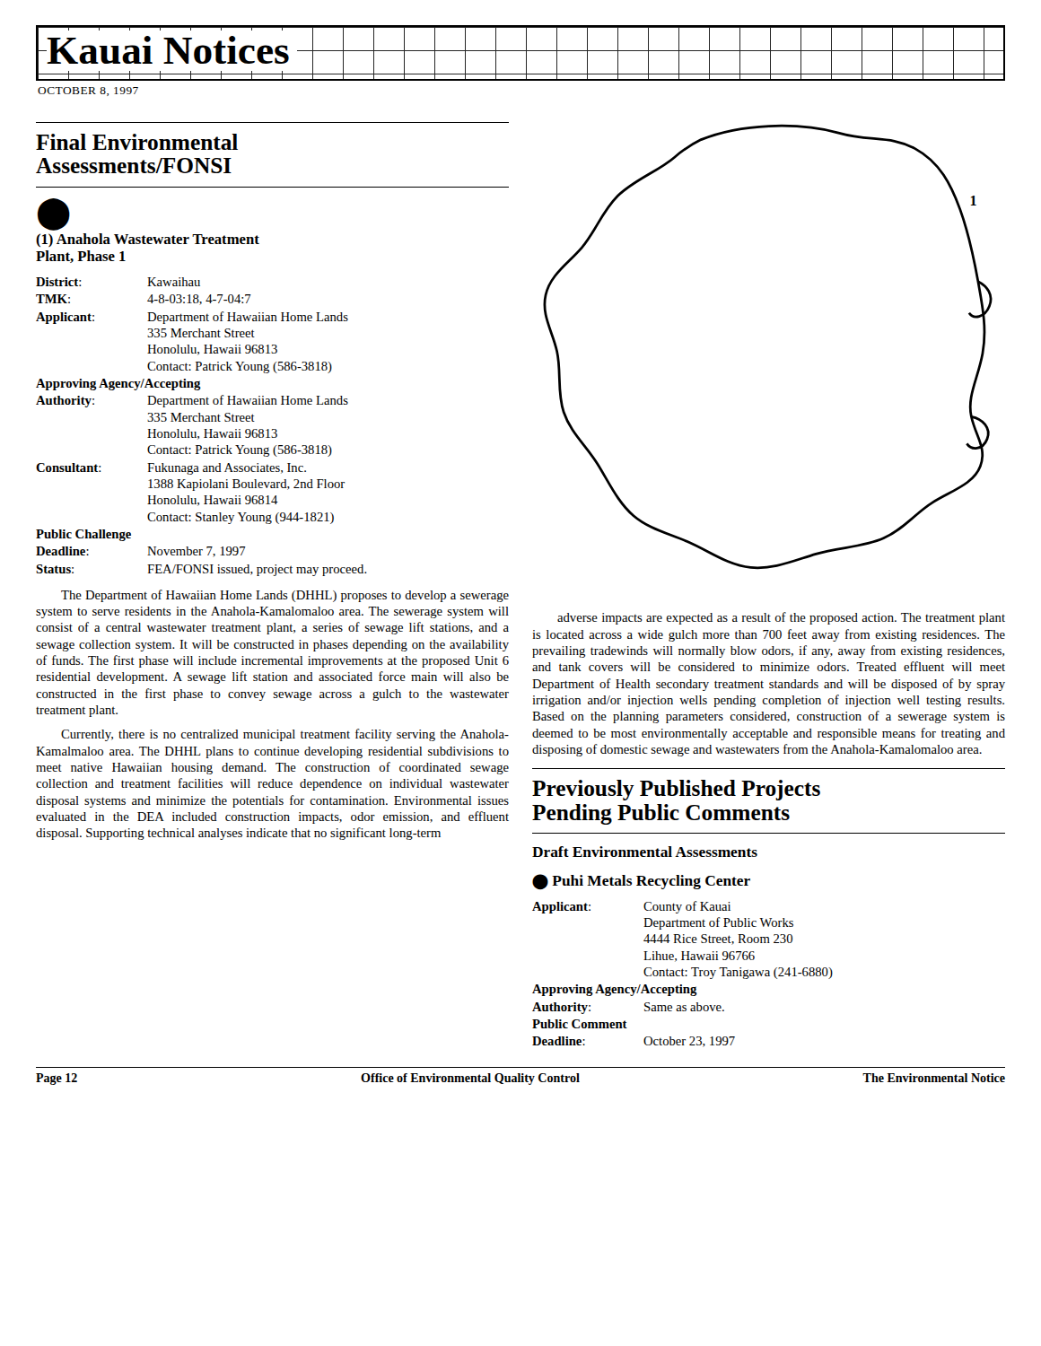Kauai Notices
OCTOBER 8, 1997
Final Environmental
Assessments/FONSI
⬤
(1) Anahola Wastewater Treatment
Plant, Phase 1
| District : | Kawaihau |
| TMK : | 4-8-03:18, 4-7-04:7 |
| Applicant : | Department of Hawaiian Home Lands 335 Merchant Street Honolulu, Hawaii 96813 Contact: Patrick Young (586-3818) |
| Approving Agency/Accepting |
| Authority : | Department of Hawaiian Home Lands 335 Merchant Street Honolulu, Hawaii 96813 Contact: Patrick Young (586-3818) |
| Consultant : | Fukunaga and Associates, Inc. 1388 Kapiolani Boulevard, 2nd Floor Honolulu, Hawaii 96814 Contact: Stanley Young (944-1821) |
| Public Challenge |
| Deadline : | November 7, 1997 |
| Status : | FEA/FONSI issued, project may proceed. |
The Department of Hawaiian Home Lands (DHHL) proposes to develop a sewerage system to serve residents in the Anahola-Kamalomaloo area. The sewerage system will consist of a central wastewater treatment plant, a series of sewage lift stations, and a sewage collection system. It will be constructed in phases depending on the availability of funds. The first phase will include incremental improvements at the proposed Unit 6 residential development. A sewage lift station and associated force main will also be constructed in the first phase to convey sewage across a gulch to the wastewater treatment plant.
Currently, there is no centralized municipal treatment facility serving the Anahola-Kamalmaloo area. The DHHL plans to continue developing residential subdivisions to meet native Hawaiian housing demand. The construction of coordinated sewage collection and treatment facilities will reduce dependence on individual wastewater disposal systems and minimize the potentials for contamination. Environmental issues evaluated in the DEA included construction impacts, odor emission, and effluent disposal. Supporting technical analyses indicate that no significant long-term
1
adverse impacts are expected as a result of the proposed action. The treatment plant is located across a wide gulch more than 700 feet away from existing residences. The prevailing tradewinds will normally blow odors, if any, away from existing residences, and tank covers will be considered to minimize odors. Treated effluent will meet Department of Health secondary treatment standards and will be disposed of by spray irrigation and/or injection wells pending completion of injection well testing results. Based on the planning parameters considered, construction of a sewerage system is deemed to be most environmentally acceptable and responsible means for treating and disposing of domestic sewage and wastewaters from the Anahola-Kamalomaloo area.
Previously Published Projects
Pending Public Comments
Draft Environmental Assessments
⬤ Puhi Metals Recycling Center
| Applicant : | County of Kauai Department of Public Works 4444 Rice Street, Room 230 Lihue, Hawaii 96766 Contact: Troy Tanigawa (241-6880) |
| Approving Agency/Accepting |
| Authority : | Same as above. |
| Public Comment |
| Deadline : | October 23, 1997 |
Page 12
Office of Environmental Quality Control
The Environmental Notice